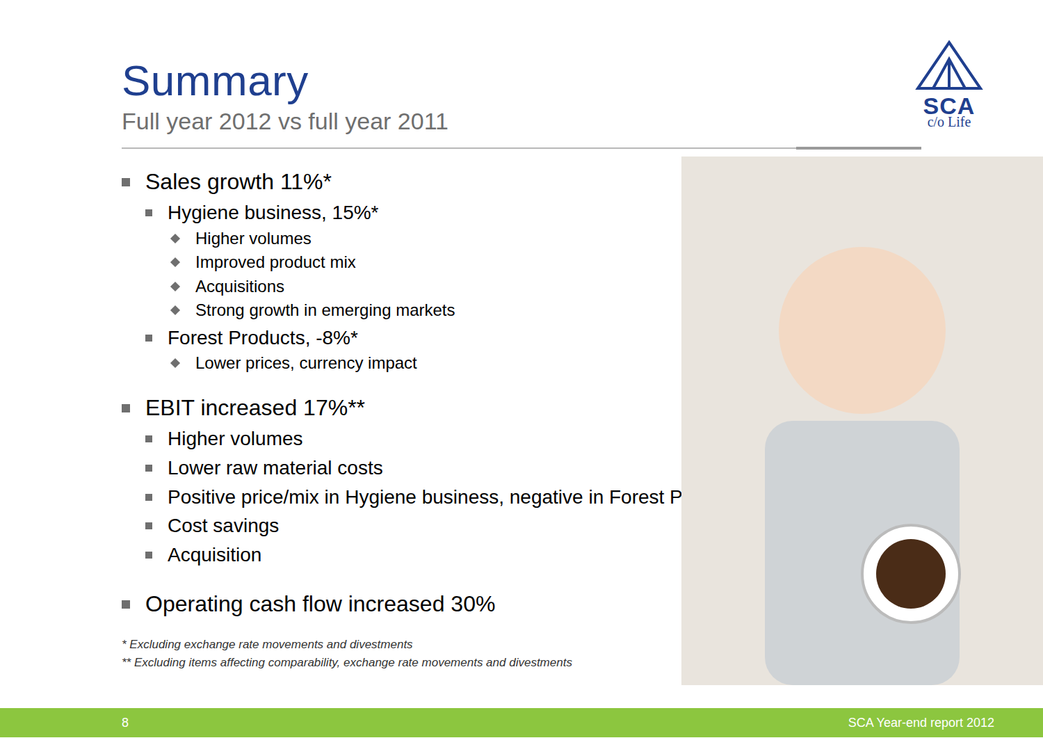SCA
c/o Life
Summary
Full year 2012 vs full year 2011
Sales growth 11%*
Hygiene business, 15%*
Higher volumes
Improved product mix
Acquisitions
Strong growth in emerging markets
Forest Products, -8%*
Lower prices, currency impact
EBIT increased 17%**
Higher volumes
Lower raw material costs
Positive price/mix in Hygiene business, negative in Forest Products
Cost savings
Acquisition
Operating cash flow increased 30%
* Excluding exchange rate movements and divestments
** Excluding items affecting comparability, exchange rate movements and divestments
8 SCA Year-end report 2012